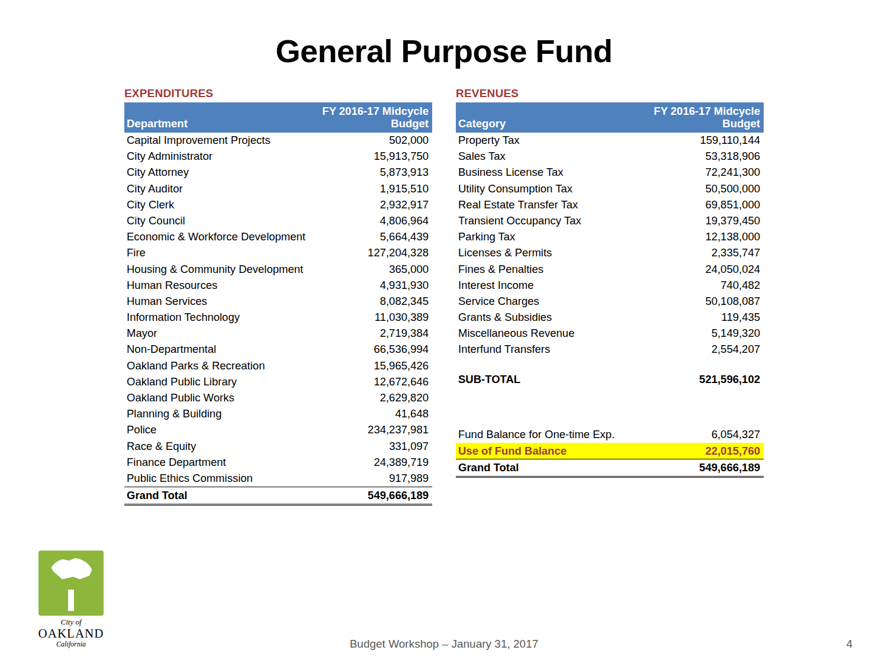General Purpose Fund
EXPENDITURES
| Department | FY 2016-17 Midcycle Budget |
| --- | --- |
| Capital Improvement Projects | 502,000 |
| City Administrator | 15,913,750 |
| City Attorney | 5,873,913 |
| City Auditor | 1,915,510 |
| City Clerk | 2,932,917 |
| City Council | 4,806,964 |
| Economic & Workforce Development | 5,664,439 |
| Fire | 127,204,328 |
| Housing & Community Development | 365,000 |
| Human Resources | 4,931,930 |
| Human Services | 8,082,345 |
| Information Technology | 11,030,389 |
| Mayor | 2,719,384 |
| Non-Departmental | 66,536,994 |
| Oakland Parks & Recreation | 15,965,426 |
| Oakland Public Library | 12,672,646 |
| Oakland Public Works | 2,629,820 |
| Planning & Building | 41,648 |
| Police | 234,237,981 |
| Race & Equity | 331,097 |
| Finance Department | 24,389,719 |
| Public Ethics Commission | 917,989 |
| Grand Total | 549,666,189 |
REVENUES
| Category | FY 2016-17 Midcycle Budget |
| --- | --- |
| Property Tax | 159,110,144 |
| Sales Tax | 53,318,906 |
| Business License Tax | 72,241,300 |
| Utility Consumption Tax | 50,500,000 |
| Real Estate Transfer Tax | 69,851,000 |
| Transient Occupancy Tax | 19,379,450 |
| Parking Tax | 12,138,000 |
| Licenses & Permits | 2,335,747 |
| Fines & Penalties | 24,050,024 |
| Interest Income | 740,482 |
| Service Charges | 50,108,087 |
| Grants & Subsidies | 119,435 |
| Miscellaneous Revenue | 5,149,320 |
| Interfund Transfers | 2,554,207 |
| SUB-TOTAL | 521,596,102 |
| Fund Balance for One-time Exp. | 6,054,327 |
| Use of Fund Balance | 22,015,760 |
| Grand Total | 549,666,189 |
City of
OAKLAND
California
Budget Workshop – January 31, 2017
4